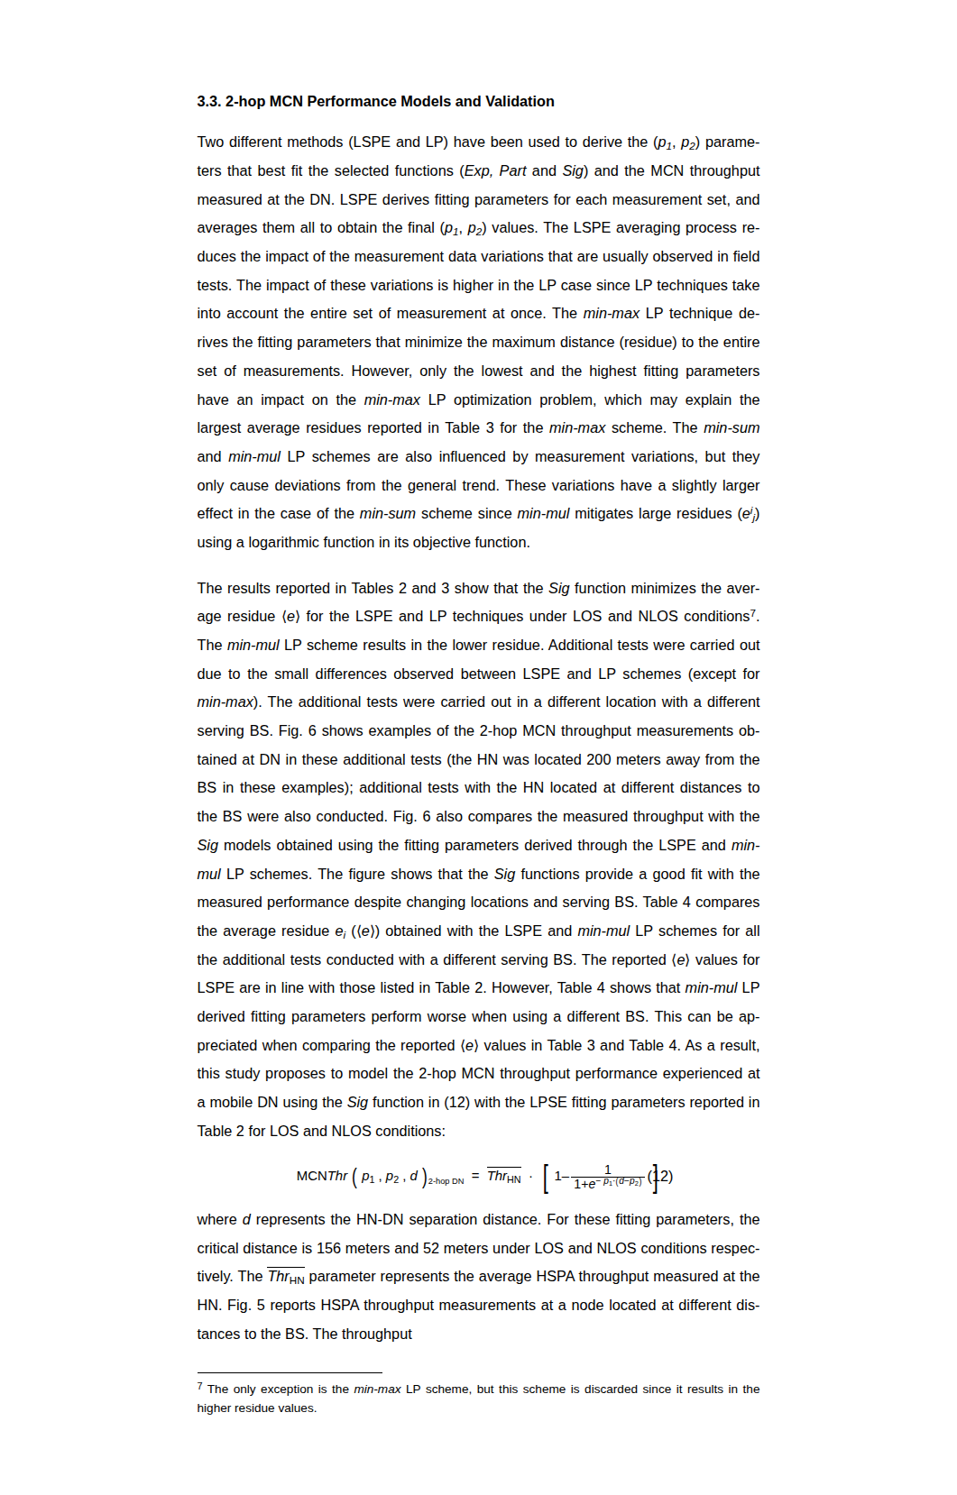3.3. 2-hop MCN Performance Models and Validation
Two different methods (LSPE and LP) have been used to derive the (p1, p2) parameters that best fit the selected functions (Exp, Part and Sig) and the MCN throughput measured at the DN. LSPE derives fitting parameters for each measurement set, and averages them all to obtain the final (p1, p2) values. The LSPE averaging process reduces the impact of the measurement data variations that are usually observed in field tests. The impact of these variations is higher in the LP case since LP techniques take into account the entire set of measurement at once. The min-max LP technique derives the fitting parameters that minimize the maximum distance (residue) to the entire set of measurements. However, only the lowest and the highest fitting parameters have an impact on the min-max LP optimization problem, which may explain the largest average residues reported in Table 3 for the min-max scheme. The min-sum and min-mul LP schemes are also influenced by measurement variations, but they only cause deviations from the general trend. These variations have a slightly larger effect in the case of the min-sum scheme since min-mul mitigates large residues (eij) using a logarithmic function in its objective function.
The results reported in Tables 2 and 3 show that the Sig function minimizes the average residue ⟨e⟩ for the LSPE and LP techniques under LOS and NLOS conditions7. The min-mul LP scheme results in the lower residue. Additional tests were carried out due to the small differences observed between LSPE and LP schemes (except for min-max). The additional tests were carried out in a different location with a different serving BS. Fig. 6 shows examples of the 2-hop MCN throughput measurements obtained at DN in these additional tests (the HN was located 200 meters away from the BS in these examples); additional tests with the HN located at different distances to the BS were also conducted. Fig. 6 also compares the measured throughput with the Sig models obtained using the fitting parameters derived through the LSPE and min-mul LP schemes. The figure shows that the Sig functions provide a good fit with the measured performance despite changing locations and serving BS. Table 4 compares the average residue ei (⟨e⟩) obtained with the LSPE and min-mul LP schemes for all the additional tests conducted with a different serving BS. The reported ⟨e⟩ values for LSPE are in line with those listed in Table 2. However, Table 4 shows that min-mul LP derived fitting parameters perform worse when using a different BS. This can be appreciated when comparing the reported ⟨e⟩ values in Table 3 and Table 4. As a result, this study proposes to model the 2-hop MCN throughput performance experienced at a mobile DN using the Sig function in (12) with the LPSE fitting parameters reported in Table 2 for LOS and NLOS conditions:
MCNThr ( p1 , p2 , d )2-hop DN = ThrHN · [ 1–11+e− p1·(d−p2) ] (12)
where d represents the HN-DN separation distance. For these fitting parameters, the critical distance is 156 meters and 52 meters under LOS and NLOS conditions respectively. The ThrHN parameter represents the average HSPA throughput measured at the HN. Fig. 5 reports HSPA throughput measurements at a node located at different distances to the BS. The throughput
7 The only exception is the min-max LP scheme, but this scheme is discarded since it results in the higher residue values.